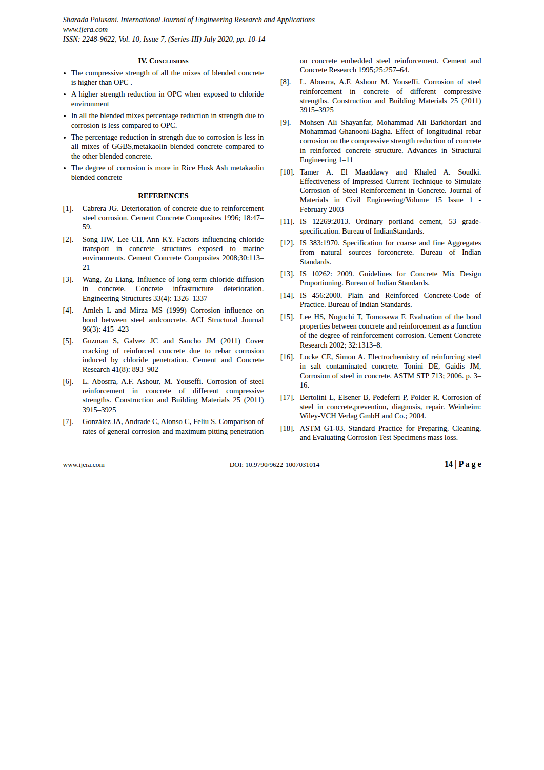Sharada Polusani. International Journal of Engineering Research and Applications
www.ijera.com
ISSN: 2248-9622, Vol. 10, Issue 7, (Series-III) July 2020, pp. 10-14
IV. Conclusions
The compressive strength of all the mixes of blended concrete is higher than OPC .
A higher strength reduction in OPC when exposed to chloride environment
In all the blended mixes percentage reduction in strength due to corrosion is less compared to OPC.
The percentage reduction in strength due to corrosion is less in all mixes of GGBS,metakaolin blended concrete compared to the other blended concrete.
The degree of corrosion is more in Rice Husk Ash metakaolin blended concrete
REFERENCES
Cabrera JG. Deterioration of concrete due to reinforcement steel corrosion. Cement Concrete Composites 1996; 18:47–59.
Song HW, Lee CH, Ann KY. Factors influencing chloride transport in concrete structures exposed to marine environments. Cement Concrete Composites 2008;30:113–21
Wang, Zu Liang. Influence of long-term chloride diffusion in concrete. Concrete infrastructure deterioration. Engineering Structures 33(4): 1326–1337
Amleh L and Mirza MS (1999) Corrosion influence on bond between steel andconcrete. ACI Structural Journal 96(3): 415–423
Guzman S, Galvez JC and Sancho JM (2011) Cover cracking of reinforced concrete due to rebar corrosion induced by chloride penetration. Cement and Concrete Research 41(8): 893–902
L. Abosrra, A.F. Ashour, M. Youseffi. Corrosion of steel reinforcement in concrete of different compressive strengths. Construction and Building Materials 25 (2011) 3915–3925
González JA, Andrade C, Alonso C, Feliu S. Comparison of rates of general corrosion and maximum pitting penetration on concrete embedded steel reinforcement. Cement and Concrete Research 1995;25:257–64.
L. Abosrra, A.F. Ashour M. Youseffi. Corrosion of steel reinforcement in concrete of different compressive strengths. Construction and Building Materials 25 (2011) 3915–3925
Mohsen Ali Shayanfar, Mohammad Ali Barkhordari and Mohammad Ghanooni-Bagha. Effect of longitudinal rebar corrosion on the compressive strength reduction of concrete in reinforced concrete structure. Advances in Structural Engineering 1–11
Tamer A. El Maaddawy and Khaled A. Soudki. Effectiveness of Impressed Current Technique to Simulate Corrosion of Steel Reinforcement in Concrete. Journal of Materials in Civil Engineering/Volume 15 Issue 1 - February 2003
IS 12269:2013. Ordinary portland cement, 53 grade- specification. Bureau of IndianStandards.
IS 383:1970. Specification for coarse and fine Aggregates from natural sources forconcrete. Bureau of Indian Standards.
IS 10262: 2009. Guidelines for Concrete Mix Design Proportioning. Bureau of Indian Standards.
IS 456:2000. Plain and Reinforced Concrete-Code of Practice. Bureau of Indian Standards.
Lee HS, Noguchi T, Tomosawa F. Evaluation of the bond properties between concrete and reinforcement as a function of the degree of reinforcement corrosion. Cement Concrete Research 2002; 32:1313–8.
Locke CE, Simon A. Electrochemistry of reinforcing steel in salt contaminated concrete. Tonini DE, Gaidis JM, Corrosion of steel in concrete. ASTM STP 713; 2006. p. 3–16.
Bertolini L, Elsener B, Pedeferri P, Polder R. Corrosion of steel in concrete,prevention, diagnosis, repair. Weinheim: Wiley-VCH Verlag GmbH and Co.; 2004.
ASTM G1-03. Standard Practice for Preparing, Cleaning, and Evaluating Corrosion Test Specimens mass loss.
www.ijera.com DOI: 10.9790/9622-1007031014 14 | P a g e